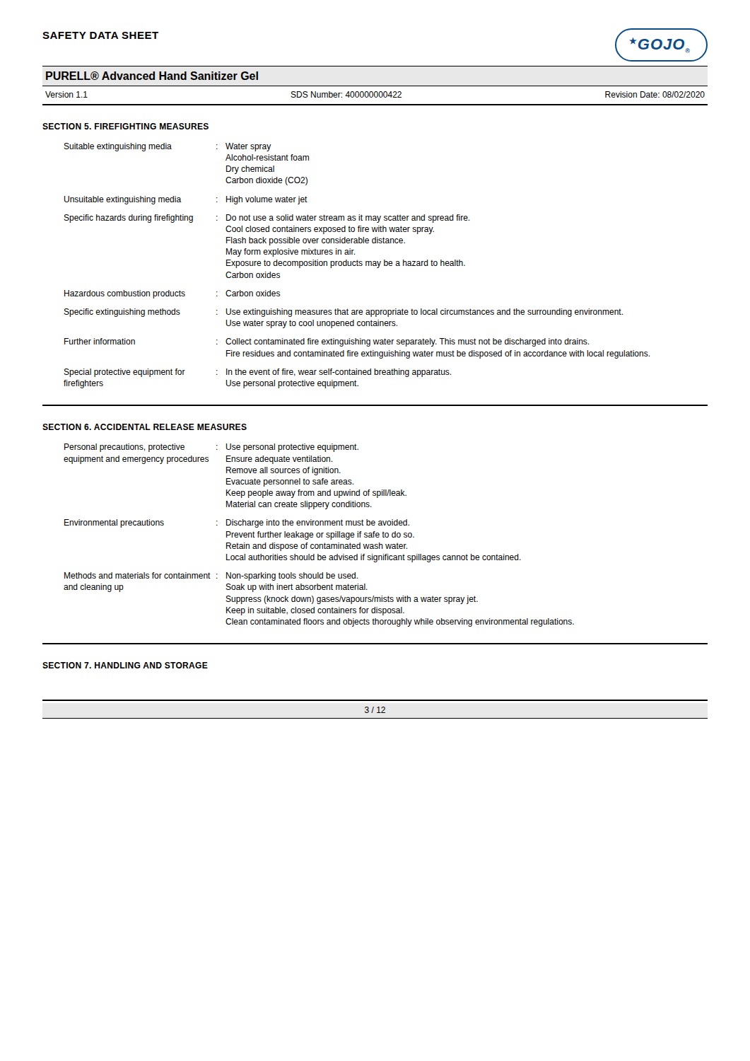SAFETY DATA SHEET
★GOJO®
PURELL® Advanced Hand Sanitizer Gel
Version 1.1 SDS Number: 400000000422 Revision Date: 08/02/2020
SECTION 5. FIREFIGHTING MEASURES
| Suitable extinguishing media | : | Water spray Alcohol-resistant foam Dry chemical Carbon dioxide (CO2) |
| Unsuitable extinguishing media | : | High volume water jet |
| Specific hazards during firefighting | : | Do not use a solid water stream as it may scatter and spread fire. Cool closed containers exposed to fire with water spray. Flash back possible over considerable distance. May form explosive mixtures in air. Exposure to decomposition products may be a hazard to health. Carbon oxides |
| Hazardous combustion products | : | Carbon oxides |
| Specific extinguishing methods | : | Use extinguishing measures that are appropriate to local circumstances and the surrounding environment. Use water spray to cool unopened containers. |
| Further information | : | Collect contaminated fire extinguishing water separately. This must not be discharged into drains. Fire residues and contaminated fire extinguishing water must be disposed of in accordance with local regulations. |
| Special protective equipment for firefighters | : | In the event of fire, wear self-contained breathing apparatus. Use personal protective equipment. |
SECTION 6. ACCIDENTAL RELEASE MEASURES
| Personal precautions, protective equipment and emergency procedures | : | Use personal protective equipment. Ensure adequate ventilation. Remove all sources of ignition. Evacuate personnel to safe areas. Keep people away from and upwind of spill/leak. Material can create slippery conditions. |
| Environmental precautions | : | Discharge into the environment must be avoided. Prevent further leakage or spillage if safe to do so. Retain and dispose of contaminated wash water. Local authorities should be advised if significant spillages cannot be contained. |
| Methods and materials for containment and cleaning up | : | Non-sparking tools should be used. Soak up with inert absorbent material. Suppress (knock down) gases/vapours/mists with a water spray jet. Keep in suitable, closed containers for disposal. Clean contaminated floors and objects thoroughly while observing environmental regulations. |
SECTION 7. HANDLING AND STORAGE
3 / 12